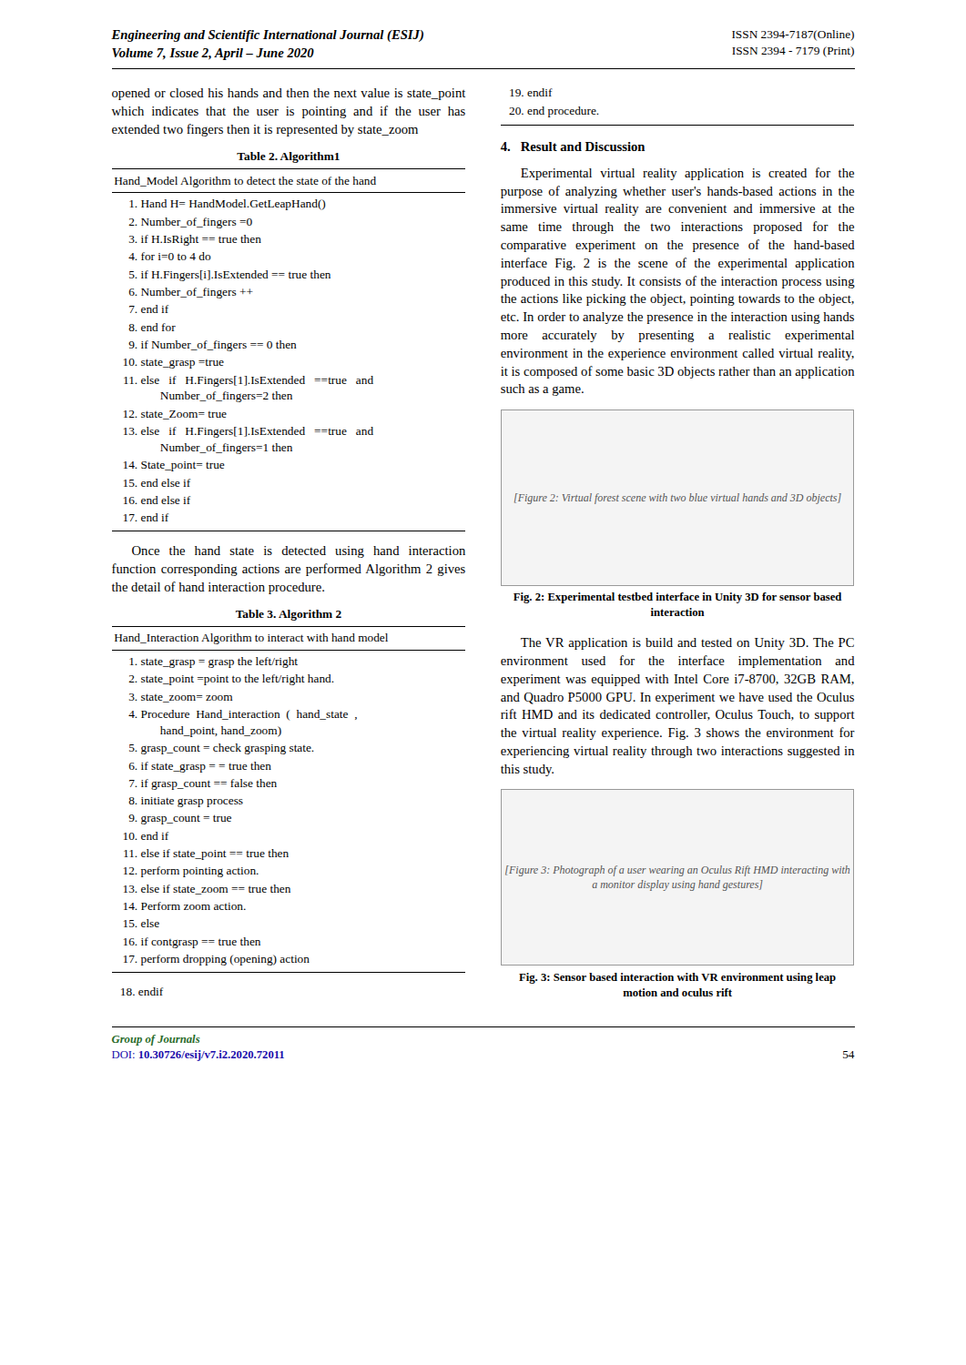Engineering and Scientific International Journal (ESIJ)
Volume 7, Issue 2, April – June 2020
ISSN 2394-7187(Online)
ISSN 2394 - 7179 (Print)
opened or closed his hands and then the next value is state_point which indicates that the user is pointing and if the user has extended two fingers then it is represented by state_zoom
Table 2. Algorithm1
| Hand_Model Algorithm to detect the state of the hand |
| --- |
| Hand H= HandModel.GetLeapHand() Number_of_fingers =0 if H.IsRight == true then for i=0 to 4 do if H.Fingers[i].IsExtended == true then Number_of_fingers ++ end if end for if Number_of_fingers == 0 then state_grasp =true else if H.Fingers[1].IsExtended ==true and Number_of_fingers=2 then state_Zoom= true else if H.Fingers[1].IsExtended ==true and Number_of_fingers=1 then State_point= true end else if end else if end if |
Once the hand state is detected using hand interaction function corresponding actions are performed Algorithm 2 gives the detail of hand interaction procedure.
Table 3. Algorithm 2
| Hand_Interaction Algorithm to interact with hand model |
| --- |
| state_grasp = grasp the left/right state_point =point to the left/right hand. state_zoom= zoom Procedure Hand_interaction ( hand_state , hand_point, hand_zoom) grasp_count = check grasping state. if state_grasp = = true then if grasp_count == false then initiate grasp process grasp_count = true end if else if state_point == true then perform pointing action. else if state_zoom == true then Perform zoom action. else if contgrasp == true then perform dropping (opening) action |
endif
endif
end procedure.
4. Result and Discussion
Experimental virtual reality application is created for the purpose of analyzing whether user's hands-based actions in the immersive virtual reality are convenient and immersive at the same time through the two interactions proposed for the comparative experiment on the presence of the hand-based interface Fig. 2 is the scene of the experimental application produced in this study. It consists of the interaction process using the actions like picking the object, pointing towards to the object, etc. In order to analyze the presence in the interaction using hands more accurately by presenting a realistic experimental environment in the experience environment called virtual reality, it is composed of some basic 3D objects rather than an application such as a game.
[Figure 2: Virtual forest scene with two blue virtual hands and 3D objects]
Fig. 2: Experimental testbed interface in Unity 3D for sensor based interaction
The VR application is build and tested on Unity 3D. The PC environment used for the interface implementation and experiment was equipped with Intel Core i7-8700, 32GB RAM, and Quadro P5000 GPU. In experiment we have used the Oculus rift HMD and its dedicated controller, Oculus Touch, to support the virtual reality experience. Fig. 3 shows the environment for experiencing virtual reality through two interactions suggested in this study.
[Figure 3: Photograph of a user wearing an Oculus Rift HMD interacting with a monitor display using hand gestures]
Fig. 3: Sensor based interaction with VR environment using leap motion and oculus rift
Group of Journals
DOI: 10.30726/esij/v7.i2.2020.72011
54